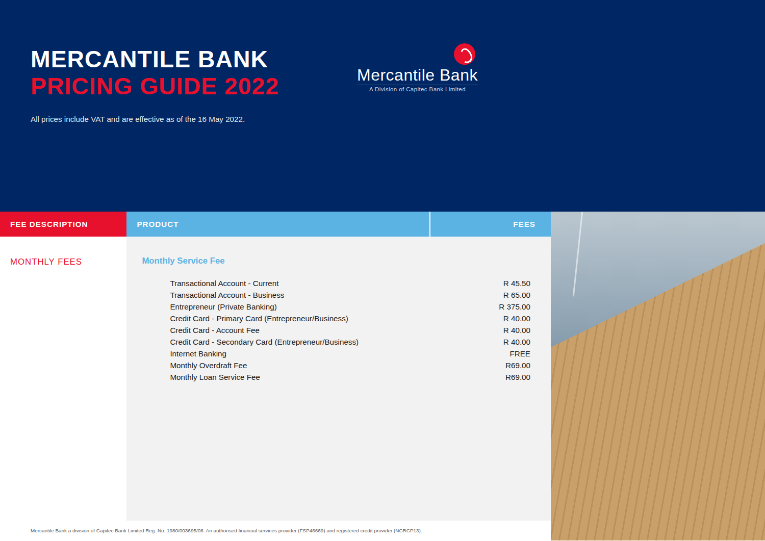Mercantile BankPricing Guide 2022
All prices include VAT and are effective as of the 16 May 2022.
Mercantile Bank
A Division of Capitec Bank Limited
FEE DESCRIPTION
PRODUCT
FEES
Monthly Fees
Monthly Service Fee
| Transactional Account - Current | R 45.50 |
| Transactional Account - Business | R 65.00 |
| Entrepreneur (Private Banking) | R 375.00 |
| Credit Card - Primary Card (Entrepreneur/Business) | R 40.00 |
| Credit Card - Account Fee | R 40.00 |
| Credit Card - Secondary Card (Entrepreneur/Business) | R 40.00 |
| Internet Banking | FREE |
| Monthly Overdraft Fee | R69.00 |
| Monthly Loan Service Fee | R69.00 |
Mercantile Bank a division of Capitec Bank Limited Reg. No: 1980/003695/06. An authorised financial services provider (FSP46669) and registered credit provider (NCRCP13).
Mercantile Bank Pricing Guide May 2022 | Page 1